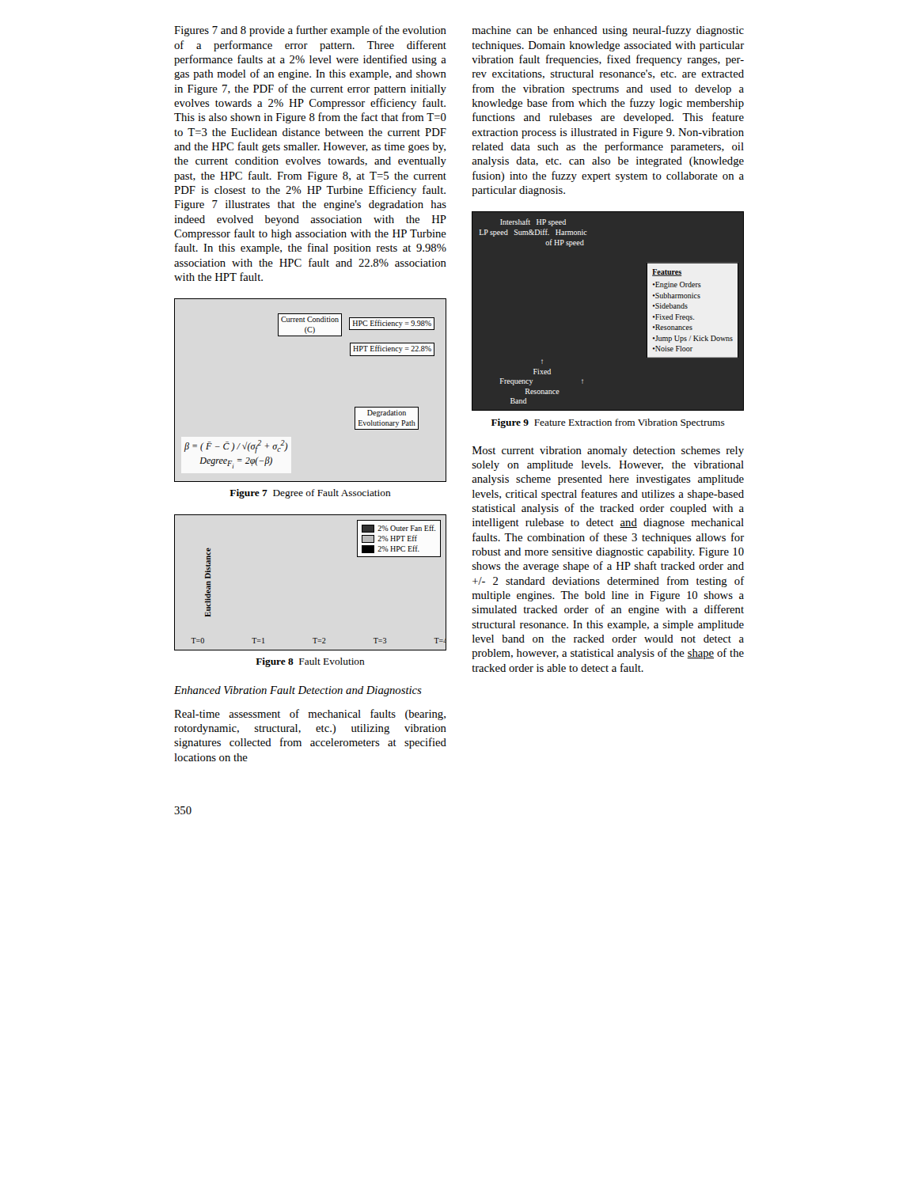Figures 7 and 8 provide a further example of the evolution of a performance error pattern. Three different performance faults at a 2% level were identified using a gas path model of an engine. In this example, and shown in Figure 7, the PDF of the current error pattern initially evolves towards a 2% HP Compressor efficiency fault. This is also shown in Figure 8 from the fact that from T=0 to T=3 the Euclidean distance between the current PDF and the HPC fault gets smaller. However, as time goes by, the current condition evolves towards, and eventually past, the HPC fault. From Figure 8, at T=5 the current PDF is closest to the 2% HP Turbine Efficiency fault. Figure 7 illustrates that the engine's degradation has indeed evolved beyond association with the HP Compressor fault to high association with the HP Turbine fault. In this example, the final position rests at 9.98% association with the HPC fault and 22.8% association with the HPT fault.
Current Condition
(C)
HPC Efficiency = 9.98%
HPT Efficiency = 22.8%
Degradation
Evolutionary Path
β = ( F̄ − C̄ ) / √(σf2 + σc2)
DegreeFi = 2φ(−β)
Figure 7 Degree of Fault Association
Euclidean Distance
2% Outer Fan Eff.
2% HPT Eff
2% HPC Eff.
T=0 T=1 T=2 T=3 T=4 T=5
Figure 8 Fault Evolution
Enhanced Vibration Fault Detection and Diagnostics
Real-time assessment of mechanical faults (bearing, rotordynamic, structural, etc.) utilizing vibration signatures collected from accelerometers at specified locations on the
machine can be enhanced using neural-fuzzy diagnostic techniques. Domain knowledge associated with particular vibration fault frequencies, fixed frequency ranges, per-rev excitations, structural resonance's, etc. are extracted from the vibration spectrums and used to develop a knowledge base from which the fuzzy logic membership functions and rulebases are developed. This feature extraction process is illustrated in Figure 9. Non-vibration related data such as the performance parameters, oil analysis data, etc. can also be integrated (knowledge fusion) into the fuzzy expert system to collaborate on a particular diagnosis.
Intershaft HP speed
LP speed Sum&Diff. Harmonic
of HP speed
Features
•Engine Orders
•Subharmonics
•Sidebands
•Fixed Freqs.
•Resonances
•Jump Ups / Kick Downs
•Noise Floor
↑
Fixed
Frequency↑
Resonance
Band
Figure 9 Feature Extraction from Vibration Spectrums
Most current vibration anomaly detection schemes rely solely on amplitude levels. However, the vibrational analysis scheme presented here investigates amplitude levels, critical spectral features and utilizes a shape-based statistical analysis of the tracked order coupled with a intelligent rulebase to detect and diagnose mechanical faults. The combination of these 3 techniques allows for robust and more sensitive diagnostic capability. Figure 10 shows the average shape of a HP shaft tracked order and +/- 2 standard deviations determined from testing of multiple engines. The bold line in Figure 10 shows a simulated tracked order of an engine with a different structural resonance. In this example, a simple amplitude level band on the racked order would not detect a problem, however, a statistical analysis of the shape of the tracked order is able to detect a fault.
350